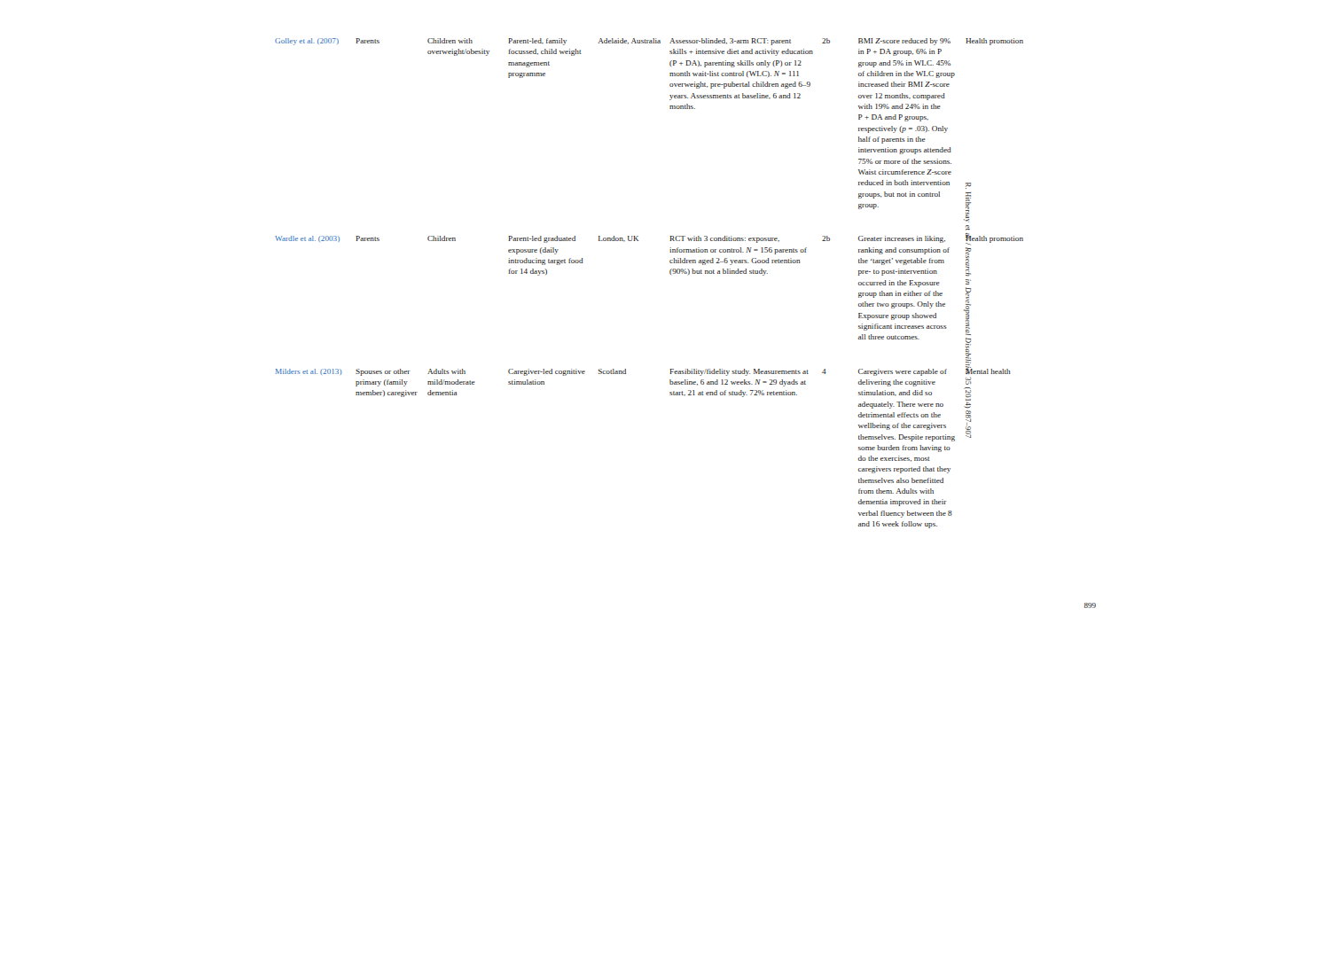R. Hithersay et al. / Research in Developmental Disabilities 35 (2014) 887–907
| Golley et al. (2007) | Parents | Children with overweight/obesity | Parent-led, family focussed, child weight management programme | Adelaide, Australia | Assessor-blinded, 3-arm RCT: parent skills + intensive diet and activity education (P + DA), parenting skills only (P) or 12 month wait-list control (WLC). N = 111 overweight, pre-pubertal children aged 6–9 years. Assessments at baseline, 6 and 12 months. | 2b | BMI Z -score reduced by 9% in P + DA group, 6% in P group and 5% in WLC. 45% of children in the WLC group increased their BMI Z -score over 12 months, compared with 19% and 24% in the P + DA and P groups, respectively ( p = .03). Only half of parents in the intervention groups attended 75% or more of the sessions. Waist circumference Z -score reduced in both intervention groups, but not in control group. | Health promotion |
| Wardle et al. (2003) | Parents | Children | Parent-led graduated exposure (daily introducing target food for 14 days) | London, UK | RCT with 3 conditions: exposure, information or control. N = 156 parents of children aged 2–6 years. Good retention (90%) but not a blinded study. | 2b | Greater increases in liking, ranking and consumption of the ‘target’ vegetable from pre- to post-intervention occurred in the Exposure group than in either of the other two groups. Only the Exposure group showed significant increases across all three outcomes. | Health promotion |
| Milders et al. (2013) | Spouses or other primary (family member) caregiver | Adults with mild/moderate dementia | Caregiver-led cognitive stimulation | Scotland | Feasibility/fidelity study. Measurements at baseline, 6 and 12 weeks. N = 29 dyads at start, 21 at end of study. 72% retention. | 4 | Caregivers were capable of delivering the cognitive stimulation, and did so adequately. There were no detrimental effects on the wellbeing of the caregivers themselves. Despite reporting some burden from having to do the exercises, most caregivers reported that they themselves also benefitted from them. Adults with dementia improved in their verbal fluency between the 8 and 16 week follow ups. | Mental health |
899